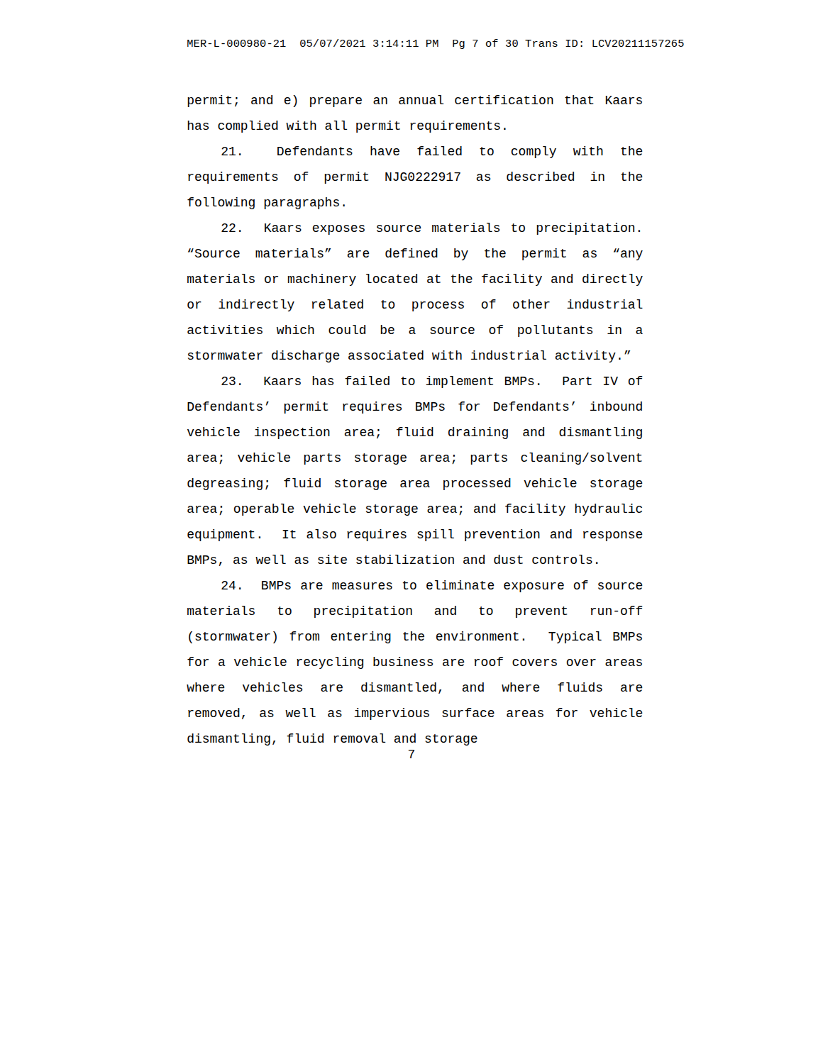MER-L-000980-21 05/07/2021 3:14:11 PM Pg 7 of 30 Trans ID: LCV20211157265
permit; and e) prepare an annual certification that Kaars has complied with all permit requirements.
21. Defendants have failed to comply with the requirements of permit NJG0222917 as described in the following paragraphs.
22. Kaars exposes source materials to precipitation. “Source materials” are defined by the permit as “any materials or machinery located at the facility and directly or indirectly related to process of other industrial activities which could be a source of pollutants in a stormwater discharge associated with industrial activity.”
23. Kaars has failed to implement BMPs. Part IV of Defendants’ permit requires BMPs for Defendants’ inbound vehicle inspection area; fluid draining and dismantling area; vehicle parts storage area; parts cleaning/solvent degreasing; fluid storage area processed vehicle storage area; operable vehicle storage area; and facility hydraulic equipment. It also requires spill prevention and response BMPs, as well as site stabilization and dust controls.
24. BMPs are measures to eliminate exposure of source materials to precipitation and to prevent run-off (stormwater) from entering the environment. Typical BMPs for a vehicle recycling business are roof covers over areas where vehicles are dismantled, and where fluids are removed, as well as impervious surface areas for vehicle dismantling, fluid removal and storage
7